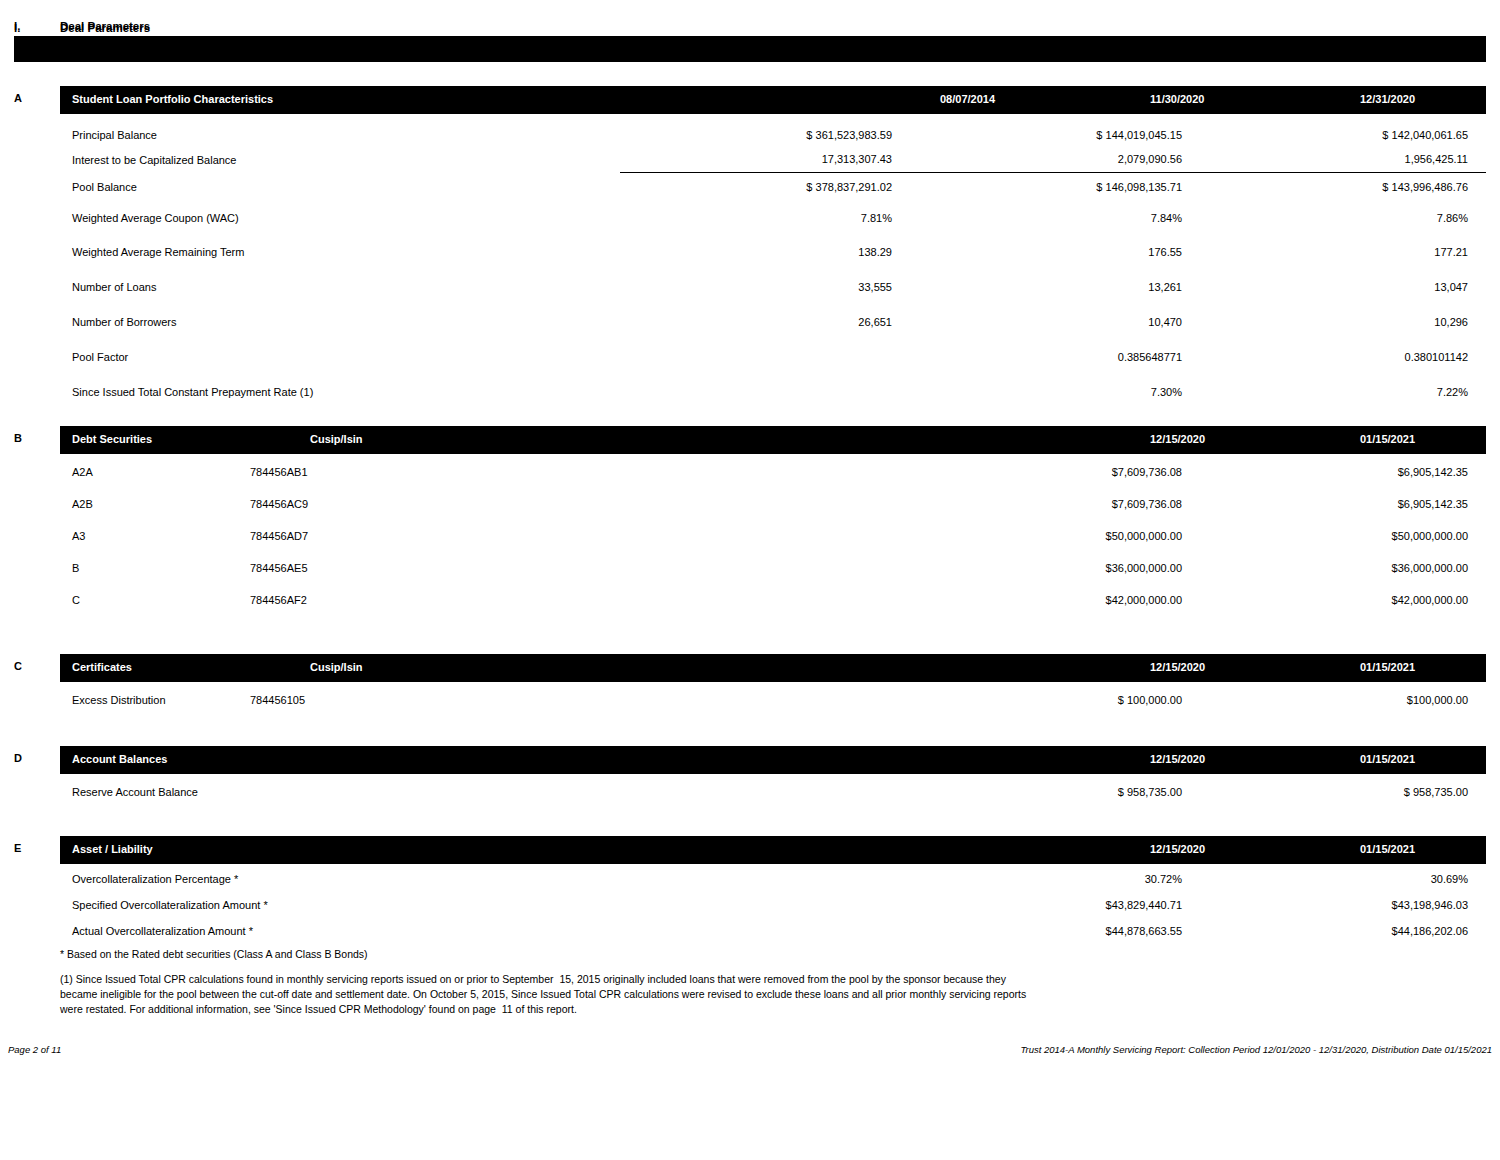I.
Deal Parameters
I.
Deal Parameters
A
Student Loan Portfolio Characteristics 08/07/2014 11/30/2020 12/31/2020
| Principal Balance | $ 361,523,983.59 | $ 144,019,045.15 | $ 142,040,061.65 |
| Interest to be Capitalized Balance | 17,313,307.43 | 2,079,090.56 | 1,956,425.11 |
| Pool Balance | $ 378,837,291.02 | $ 146,098,135.71 | $ 143,996,486.76 |
| Weighted Average Coupon (WAC) | 7.81% | 7.84% | 7.86% |
| Weighted Average Remaining Term | 138.29 | 176.55 | 177.21 |
| Number of Loans | 33,555 | 13,261 | 13,047 |
| Number of Borrowers | 26,651 | 10,470 | 10,296 |
| Pool Factor | | 0.385648771 | 0.380101142 |
| Since Issued Total Constant Prepayment Rate (1) | | 7.30% | 7.22% |
B
Debt Securities Cusip/Isin 12/15/2020 01/15/2021
| A2A | 784456AB1 | $7,609,736.08 | $6,905,142.35 |
| A2B | 784456AC9 | $7,609,736.08 | $6,905,142.35 |
| A3 | 784456AD7 | $50,000,000.00 | $50,000,000.00 |
| B | 784456AE5 | $36,000,000.00 | $36,000,000.00 |
| C | 784456AF2 | $42,000,000.00 | $42,000,000.00 |
C
Certificates Cusip/Isin 12/15/2020 01/15/2021
| Excess Distribution | 784456105 | $ 100,000.00 | $100,000.00 |
D
Account Balances 12/15/2020 01/15/2021
| Reserve Account Balance | $ 958,735.00 | $ 958,735.00 |
E
Asset / Liability 12/15/2020 01/15/2021
| Overcollateralization Percentage * | 30.72% | 30.69% |
| Specified Overcollateralization Amount * | $43,829,440.71 | $43,198,946.03 |
| Actual Overcollateralization Amount * | $44,878,663.55 | $44,186,202.06 |
* Based on the Rated debt securities (Class A and Class B Bonds)
(1) Since Issued Total CPR calculations found in monthly servicing reports issued on or prior to September 15, 2015 originally included loans that were removed from the pool by the sponsor because they
became ineligible for the pool between the cut-off date and settlement date. On October 5, 2015, Since Issued Total CPR calculations were revised to exclude these loans and all prior monthly servicing reports
were restated. For additional information, see 'Since Issued CPR Methodology' found on page 11 of this report.
Page 2 of 11
Trust 2014-A Monthly Servicing Report: Collection Period 12/01/2020 - 12/31/2020, Distribution Date 01/15/2021